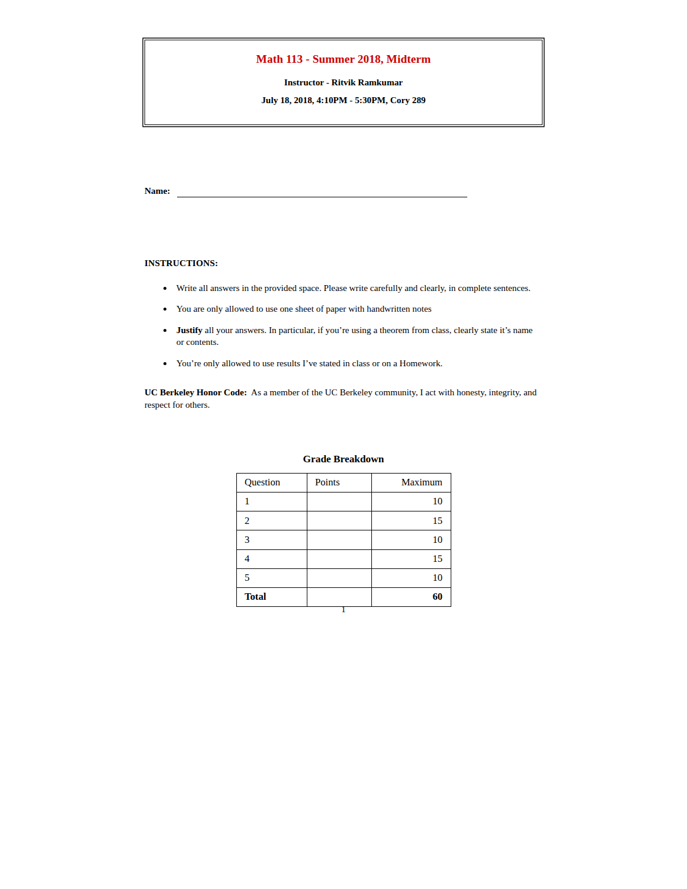Math 113 - Summer 2018, Midterm
Instructor - Ritvik Ramkumar
July 18, 2018, 4:10PM - 5:30PM, Cory 289
Name:
INSTRUCTIONS:
Write all answers in the provided space. Please write carefully and clearly, in complete sentences.
You are only allowed to use one sheet of paper with handwritten notes
Justify all your answers. In particular, if you’re using a theorem from class, clearly state it’s name or contents.
You’re only allowed to use results I’ve stated in class or on a Homework.
UC Berkeley Honor Code: As a member of the UC Berkeley community, I act with honesty, integrity, and respect for others.
Grade Breakdown
| Question | Points | Maximum |
| --- | --- | --- |
| 1 | | 10 |
| 2 | | 15 |
| 3 | | 10 |
| 4 | | 15 |
| 5 | | 10 |
| Total | | 60 |
1